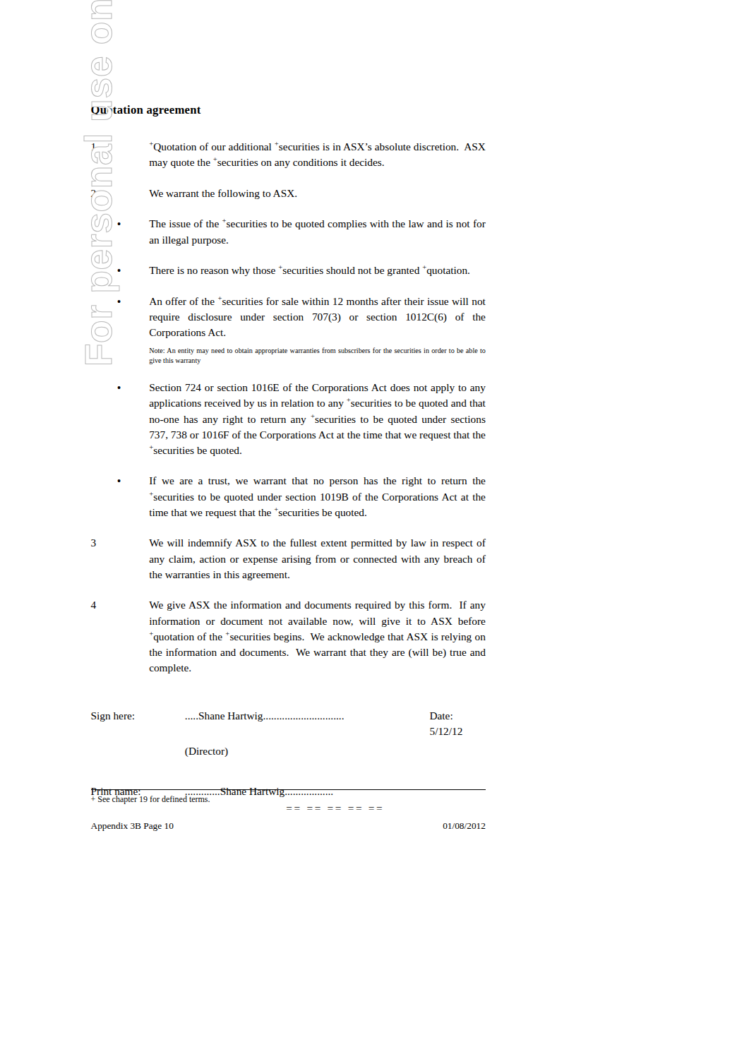For personal use only
Quotation agreement
1
+Quotation of our additional +securities is in ASX’s absolute discretion. ASX may quote the +securities on any conditions it decides.
2
We warrant the following to ASX.
The issue of the +securities to be quoted complies with the law and is not for an illegal purpose.
There is no reason why those +securities should not be granted +quotation.
An offer of the +securities for sale within 12 months after their issue will not require disclosure under section 707(3) or section 1012C(6) of the Corporations Act.
Note: An entity may need to obtain appropriate warranties from subscribers for the securities in order to be able to give this warranty
Section 724 or section 1016E of the Corporations Act does not apply to any applications received by us in relation to any +securities to be quoted and that no-one has any right to return any +securities to be quoted under sections 737, 738 or 1016F of the Corporations Act at the time that we request that the +securities be quoted.
If we are a trust, we warrant that no person has the right to return the +securities to be quoted under section 1019B of the Corporations Act at the time that we request that the +securities be quoted.
3
We will indemnify ASX to the fullest extent permitted by law in respect of any claim, action or expense arising from or connected with any breach of the warranties in this agreement.
4
We give ASX the information and documents required by this form. If any information or document not available now, will give it to ASX before +quotation of the +securities begins. We acknowledge that ASX is relying on the information and documents. We warrant that they are (will be) true and complete.
Sign here:
.....Shane Hartwig..............................
Date: 5/12/12
(Director)
Print name:
.............Shane Hartwig..................
== == == == ==
+ See chapter 19 for defined terms.
Appendix 3B Page 10
01/08/2012